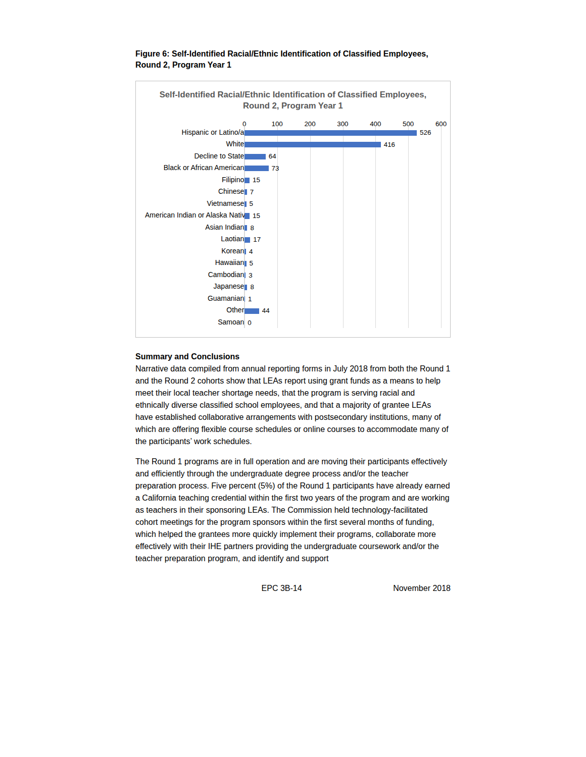Figure 6: Self-Identified Racial/Ethnic Identification of Classified Employees, Round 2, Program Year 1
Self-Identified Racial/Ethnic Identification of Classified Employees,
Round 2, Program Year 1
| | 0 100 200 300 400 500 600 |
| Hispanic or Latino/a White Decline to State Black or African American Filipino Chinese Vietnamese American Indian or Alaska Native Asian Indian Laotian Korean Hawaiian Cambodian Japanese Guamanian Other Samoan | 526 416 64 73 15 7 5 15 8 17 4 5 3 8 1 44 0 |
Summary and Conclusions
Narrative data compiled from annual reporting forms in July 2018 from both the Round 1 and the Round 2 cohorts show that LEAs report using grant funds as a means to help meet their local teacher shortage needs, that the program is serving racial and ethnically diverse classified school employees, and that a majority of grantee LEAs have established collaborative arrangements with postsecondary institutions, many of which are offering flexible course schedules or online courses to accommodate many of the participants’ work schedules.
The Round 1 programs are in full operation and are moving their participants effectively and efficiently through the undergraduate degree process and/or the teacher preparation process. Five percent (5%) of the Round 1 participants have already earned a California teaching credential within the first two years of the program and are working as teachers in their sponsoring LEAs. The Commission held technology-facilitated cohort meetings for the program sponsors within the first several months of funding, which helped the grantees more quickly implement their programs, collaborate more effectively with their IHE partners providing the undergraduate coursework and/or the teacher preparation program, and identify and support
EPC 3B-14
November 2018